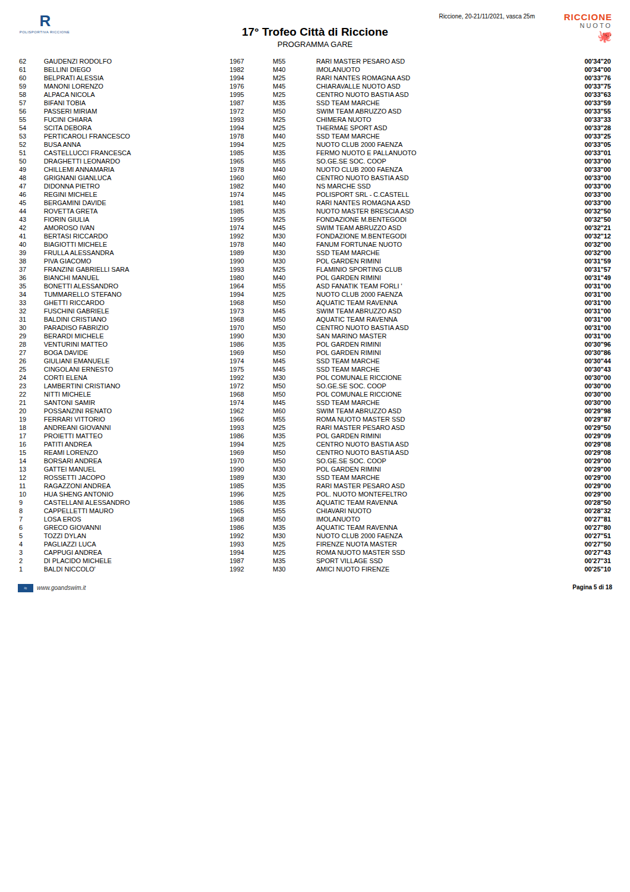R
POLISPORTIVA RICCIONE
RICCIONE
NUOTO
🐙
Riccione, 20-21/11/2021, vasca 25m
17° Trofeo Città di Riccione
PROGRAMMA GARE
| 62 | GAUDENZI RODOLFO | 1967 | M55 | RARI MASTER PESARO ASD | 00'34"20 |
| 61 | BELLINI DIEGO | 1982 | M40 | IMOLANUOTO | 00'34"00 |
| 60 | BELPRATI ALESSIA | 1994 | M25 | RARI NANTES ROMAGNA ASD | 00'33"76 |
| 59 | MANONI LORENZO | 1976 | M45 | CHIARAVALLE NUOTO ASD | 00'33"75 |
| 58 | ALPACA NICOLA | 1995 | M25 | CENTRO NUOTO BASTIA ASD | 00'33"63 |
| 57 | BIFANI TOBIA | 1987 | M35 | SSD TEAM MARCHE | 00'33"59 |
| 56 | PASSERI MIRIAM | 1972 | M50 | SWIM TEAM ABRUZZO ASD | 00'33"55 |
| 55 | FUCINI CHIARA | 1993 | M25 | CHIMERA NUOTO | 00'33"33 |
| 54 | SCITA DEBORA | 1994 | M25 | THERMAE SPORT ASD | 00'33"28 |
| 53 | PERTICAROLI FRANCESCO | 1978 | M40 | SSD TEAM MARCHE | 00'33"25 |
| 52 | BUSA ANNA | 1994 | M25 | NUOTO CLUB 2000 FAENZA | 00'33"05 |
| 51 | CASTELLUCCI FRANCESCA | 1985 | M35 | FERMO NUOTO E PALLANUOTO | 00'33"01 |
| 50 | DRAGHETTI LEONARDO | 1965 | M55 | SO.GE.SE SOC. COOP | 00'33"00 |
| 49 | CHILLEMI ANNAMARIA | 1978 | M40 | NUOTO CLUB 2000 FAENZA | 00'33"00 |
| 48 | GRIGNANI GIANLUCA | 1960 | M60 | CENTRO NUOTO BASTIA ASD | 00'33"00 |
| 47 | DIDONNA PIETRO | 1982 | M40 | NS MARCHE SSD | 00'33"00 |
| 46 | REGINI MICHELE | 1974 | M45 | POLISPORT SRL - C.CASTELL | 00'33"00 |
| 45 | BERGAMINI DAVIDE | 1981 | M40 | RARI NANTES ROMAGNA ASD | 00'33"00 |
| 44 | ROVETTA GRETA | 1985 | M35 | NUOTO MASTER BRESCIA ASD | 00'32"50 |
| 43 | FIORIN GIULIA | 1995 | M25 | FONDAZIONE M.BENTEGODI | 00'32"50 |
| 42 | AMOROSO IVAN | 1974 | M45 | SWIM TEAM ABRUZZO ASD | 00'32"21 |
| 41 | BERTASI RICCARDO | 1992 | M30 | FONDAZIONE M.BENTEGODI | 00'32"12 |
| 40 | BIAGIOTTI MICHELE | 1978 | M40 | FANUM FORTUNAE NUOTO | 00'32"00 |
| 39 | FRULLA ALESSANDRA | 1989 | M30 | SSD TEAM MARCHE | 00'32"00 |
| 38 | PIVA GIACOMO | 1990 | M30 | POL GARDEN RIMINI | 00'31"59 |
| 37 | FRANZINI GABRIELLI SARA | 1993 | M25 | FLAMINIO SPORTING CLUB | 00'31"57 |
| 36 | BIANCHI MANUEL | 1980 | M40 | POL GARDEN RIMINI | 00'31"49 |
| 35 | BONETTI ALESSANDRO | 1964 | M55 | ASD FANATIK TEAM FORLI ' | 00'31"00 |
| 34 | TUMMARELLO STEFANO | 1994 | M25 | NUOTO CLUB 2000 FAENZA | 00'31"00 |
| 33 | GHETTI RICCARDO | 1968 | M50 | AQUATIC TEAM RAVENNA | 00'31"00 |
| 32 | FUSCHINI GABRIELE | 1973 | M45 | SWIM TEAM ABRUZZO ASD | 00'31"00 |
| 31 | BALDINI CRISTIANO | 1968 | M50 | AQUATIC TEAM RAVENNA | 00'31"00 |
| 30 | PARADISO FABRIZIO | 1970 | M50 | CENTRO NUOTO BASTIA ASD | 00'31"00 |
| 29 | BERARDI MICHELE | 1990 | M30 | SAN MARINO MASTER | 00'31"00 |
| 28 | VENTURINI MATTEO | 1986 | M35 | POL GARDEN RIMINI | 00'30"96 |
| 27 | BOGA DAVIDE | 1969 | M50 | POL GARDEN RIMINI | 00'30"86 |
| 26 | GIULIANI EMANUELE | 1974 | M45 | SSD TEAM MARCHE | 00'30"44 |
| 25 | CINGOLANI ERNESTO | 1975 | M45 | SSD TEAM MARCHE | 00'30"43 |
| 24 | CORTI ELENA | 1992 | M30 | POL COMUNALE RICCIONE | 00'30"00 |
| 23 | LAMBERTINI CRISTIANO | 1972 | M50 | SO.GE.SE SOC. COOP | 00'30"00 |
| 22 | NITTI MICHELE | 1968 | M50 | POL COMUNALE RICCIONE | 00'30"00 |
| 21 | SANTONI SAMIR | 1974 | M45 | SSD TEAM MARCHE | 00'30"00 |
| 20 | POSSANZINI RENATO | 1962 | M60 | SWIM TEAM ABRUZZO ASD | 00'29"98 |
| 19 | FERRARI VITTORIO | 1966 | M55 | ROMA NUOTO MASTER SSD | 00'29"87 |
| 18 | ANDREANI GIOVANNI | 1993 | M25 | RARI MASTER PESARO ASD | 00'29"50 |
| 17 | PROIETTI MATTEO | 1986 | M35 | POL GARDEN RIMINI | 00'29"09 |
| 16 | PATITI ANDREA | 1994 | M25 | CENTRO NUOTO BASTIA ASD | 00'29"08 |
| 15 | REAMI LORENZO | 1969 | M50 | CENTRO NUOTO BASTIA ASD | 00'29"08 |
| 14 | BORSARI ANDREA | 1970 | M50 | SO.GE.SE SOC. COOP | 00'29"00 |
| 13 | GATTEI MANUEL | 1990 | M30 | POL GARDEN RIMINI | 00'29"00 |
| 12 | ROSSETTI JACOPO | 1989 | M30 | SSD TEAM MARCHE | 00'29"00 |
| 11 | RAGAZZONI ANDREA | 1985 | M35 | RARI MASTER PESARO ASD | 00'29"00 |
| 10 | HUA SHENG ANTONIO | 1996 | M25 | POL. NUOTO MONTEFELTRO | 00'29"00 |
| 9 | CASTELLANI ALESSANDRO | 1986 | M35 | AQUATIC TEAM RAVENNA | 00'28"50 |
| 8 | CAPPELLETTI MAURO | 1965 | M55 | CHIAVARI NUOTO | 00'28"32 |
| 7 | LOSA EROS | 1968 | M50 | IMOLANUOTO | 00'27"81 |
| 6 | GRECO GIOVANNI | 1986 | M35 | AQUATIC TEAM RAVENNA | 00'27"80 |
| 5 | TOZZI DYLAN | 1992 | M30 | NUOTO CLUB 2000 FAENZA | 00'27"51 |
| 4 | PAGLIAZZI LUCA | 1993 | M25 | FIRENZE NUOTA MASTER | 00'27"50 |
| 3 | CAPPUGI ANDREA | 1994 | M25 | ROMA NUOTO MASTER SSD | 00'27"43 |
| 2 | DI PLACIDO MICHELE | 1987 | M35 | SPORT VILLAGE SSD | 00'27"31 |
| 1 | BALDI NICCOLO' | 1992 | M30 | AMICI NUOTO FIRENZE | 00'25"10 |
≈www.goandswim.it Pagina 5 di 18